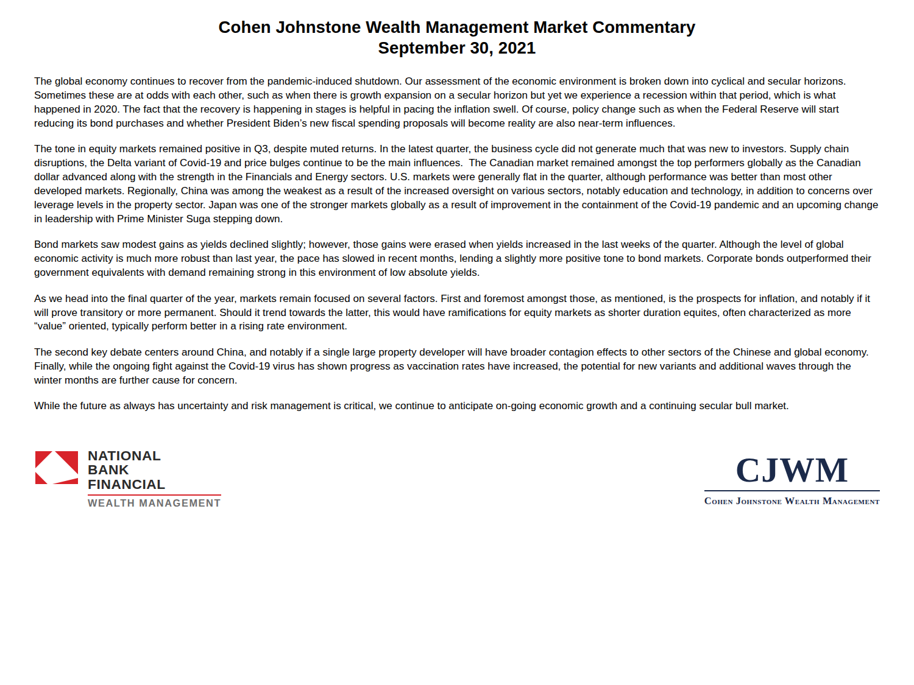Cohen Johnstone Wealth Management Market Commentary September 30, 2021
The global economy continues to recover from the pandemic-induced shutdown. Our assessment of the economic environment is broken down into cyclical and secular horizons. Sometimes these are at odds with each other, such as when there is growth expansion on a secular horizon but yet we experience a recession within that period, which is what happened in 2020. The fact that the recovery is happening in stages is helpful in pacing the inflation swell. Of course, policy change such as when the Federal Reserve will start reducing its bond purchases and whether President Biden’s new fiscal spending proposals will become reality are also near-term influences.
The tone in equity markets remained positive in Q3, despite muted returns. In the latest quarter, the business cycle did not generate much that was new to investors. Supply chain disruptions, the Delta variant of Covid-19 and price bulges continue to be the main influences. The Canadian market remained amongst the top performers globally as the Canadian dollar advanced along with the strength in the Financials and Energy sectors. U.S. markets were generally flat in the quarter, although performance was better than most other developed markets. Regionally, China was among the weakest as a result of the increased oversight on various sectors, notably education and technology, in addition to concerns over leverage levels in the property sector. Japan was one of the stronger markets globally as a result of improvement in the containment of the Covid-19 pandemic and an upcoming change in leadership with Prime Minister Suga stepping down.
Bond markets saw modest gains as yields declined slightly; however, those gains were erased when yields increased in the last weeks of the quarter. Although the level of global economic activity is much more robust than last year, the pace has slowed in recent months, lending a slightly more positive tone to bond markets. Corporate bonds outperformed their government equivalents with demand remaining strong in this environment of low absolute yields.
As we head into the final quarter of the year, markets remain focused on several factors. First and foremost amongst those, as mentioned, is the prospects for inflation, and notably if it will prove transitory or more permanent. Should it trend towards the latter, this would have ramifications for equity markets as shorter duration equites, often characterized as more “value” oriented, typically perform better in a rising rate environment.
The second key debate centers around China, and notably if a single large property developer will have broader contagion effects to other sectors of the Chinese and global economy. Finally, while the ongoing fight against the Covid-19 virus has shown progress as vaccination rates have increased, the potential for new variants and additional waves through the winter months are further cause for concern.
While the future as always has uncertainty and risk management is critical, we continue to anticipate on-going economic growth and a continuing secular bull market.
National Bank Financial mark
NATIONAL BANK FINANCIAL
WEALTH MANAGEMENT
CJWM
Cohen Johnstone Wealth Management